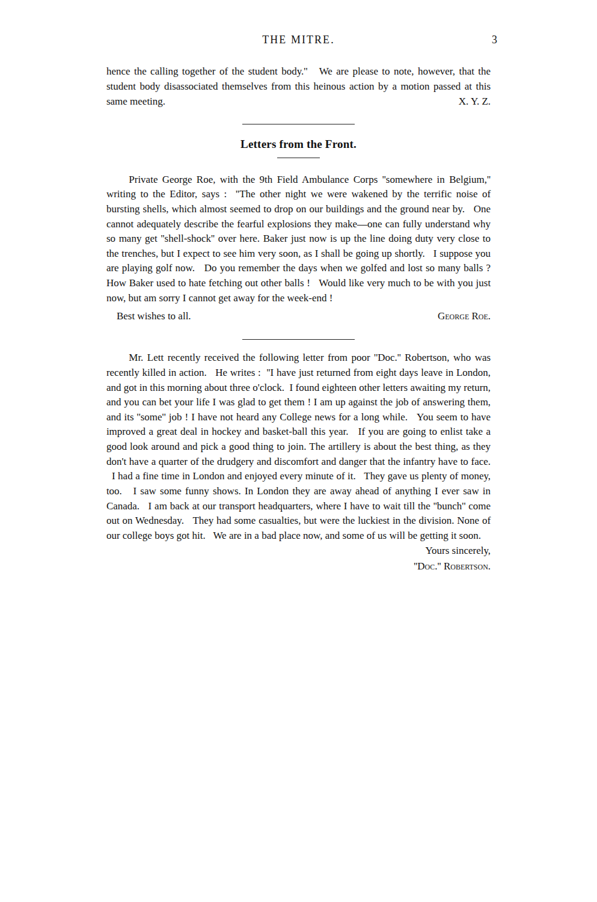THE MITRE. 3
hence the calling together of the student body.'' We are please to note, however, that the student body disassociated themselves from this heinous action by a motion passed at this same meeting. X. Y. Z.
Letters from the Front.
Private George Roe, with the 9th Field Ambulance Corps ''somewhere in Belgium,'' writing to the Editor, says : ''The other night we were wakened by the terrific noise of bursting shells, which almost seemed to drop on our buildings and the ground near by. One cannot adequately describe the fearful explosions they make—one can fully understand why so many get ''shell-shock'' over here. Baker just now is up the line doing duty very close to the trenches, but I expect to see him very soon, as I shall be going up shortly. I suppose you are playing golf now. Do you remember the days when we golfed and lost so many balls ? How Baker used to hate fetching out other balls ! Would like very much to be with you just now, but am sorry I cannot get away for the week-end !
Best wishes to all. George Roe.
Mr. Lett recently received the following letter from poor ''Doc.'' Robertson, who was recently killed in action. He writes : ''I have just returned from eight days leave in London, and got in this morning about three o'clock. I found eighteen other letters awaiting my return, and you can bet your life I was glad to get them ! I am up against the job of answering them, and its ''some'' job ! I have not heard any College news for a long while. You seem to have improved a great deal in hockey and basket-ball this year. If you are going to enlist take a good look around and pick a good thing to join. The artillery is about the best thing, as they don't have a quarter of the drudgery and discomfort and danger that the infantry have to face. I had a fine time in London and enjoyed every minute of it. They gave us plenty of money, too. I saw some funny shows. In London they are away ahead of anything I ever saw in Canada. I am back at our transport headquarters, where I have to wait till the ''bunch'' come out on Wednesday. They had some casualties, but were the luckiest in the division. None of our college boys got hit. We are in a bad place now, and some of us will be getting it soon. Yours sincerely,
''Doc.'' Robertson.